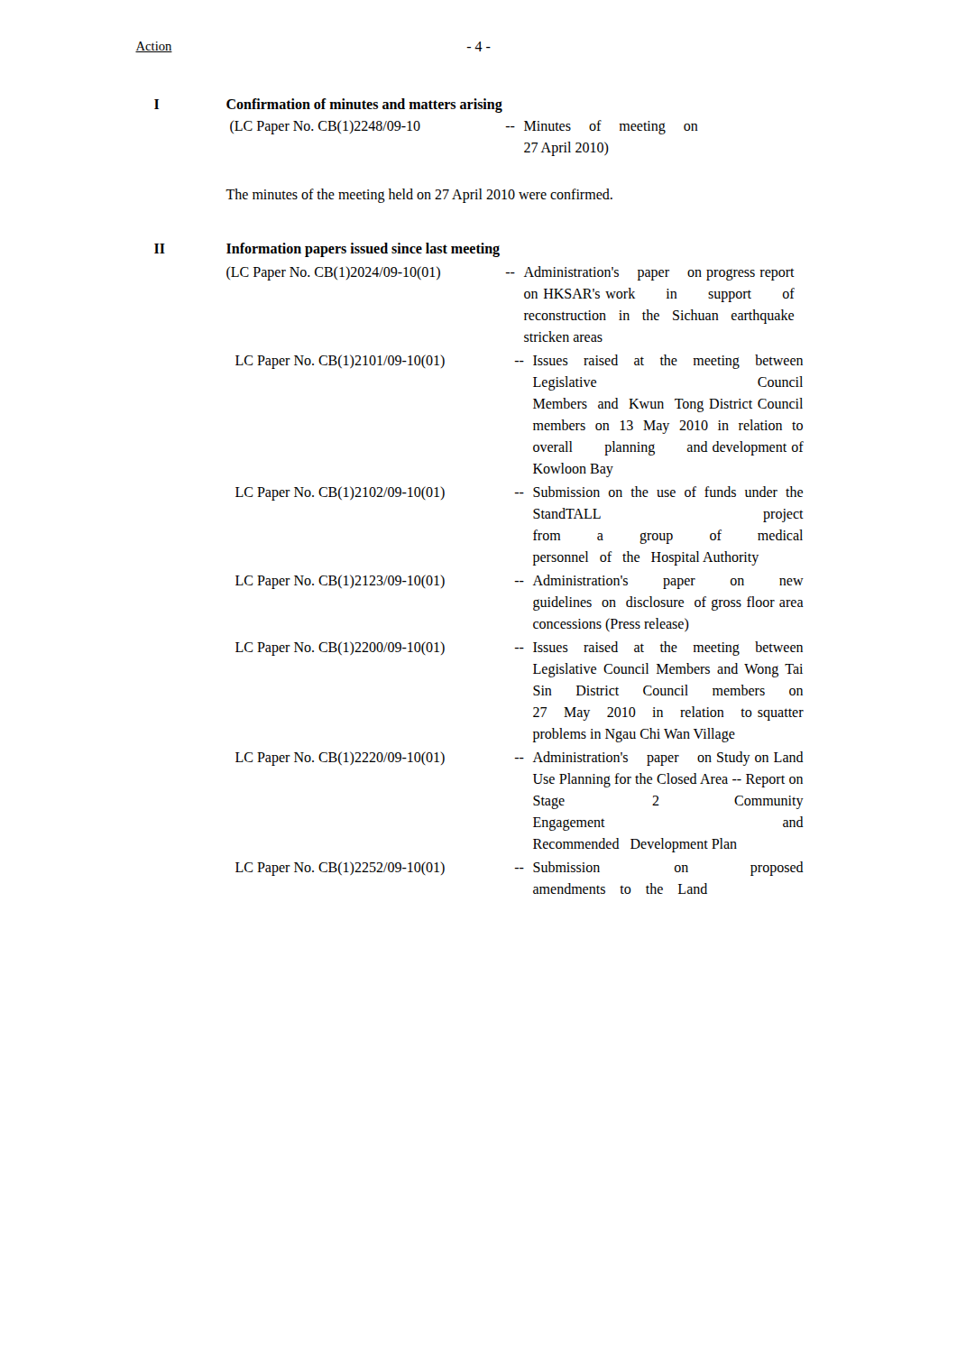Action
- 4 -
I
Confirmation of minutes and matters arising
(LC Paper No. CB(1)2248/09-10
--
Minutes of meeting on
27 April 2010)
The minutes of the meeting held on 27 April 2010 were confirmed.
II
Information papers issued since last meeting
(LC Paper No. CB(1)2024/09-10(01)
--
Administration's paper on progress report on HKSAR's work in support of reconstruction in the Sichuan earthquake stricken areas
LC Paper No. CB(1)2101/09-10(01)
--
Issues raised at the meeting between Legislative Council Members and Kwun Tong District Council members on 13 May 2010 in relation to overall planning and development of Kowloon Bay
LC Paper No. CB(1)2102/09-10(01)
--
Submission on the use of funds under the StandTALL project from a group of medical personnel of the Hospital Authority
LC Paper No. CB(1)2123/09-10(01)
--
Administration's paper on new guidelines on disclosure of gross floor area concessions (Press release)
LC Paper No. CB(1)2200/09-10(01)
--
Issues raised at the meeting between Legislative Council Members and Wong Tai Sin District Council members on 27 May 2010 in relation to squatter problems in Ngau Chi Wan Village
LC Paper No. CB(1)2220/09-10(01)
--
Administration's paper on Study on Land Use Planning for the Closed Area -- Report on Stage 2 Community Engagement and Recommended Development Plan
LC Paper No. CB(1)2252/09-10(01)
--
Submission on proposed amendments to the Land